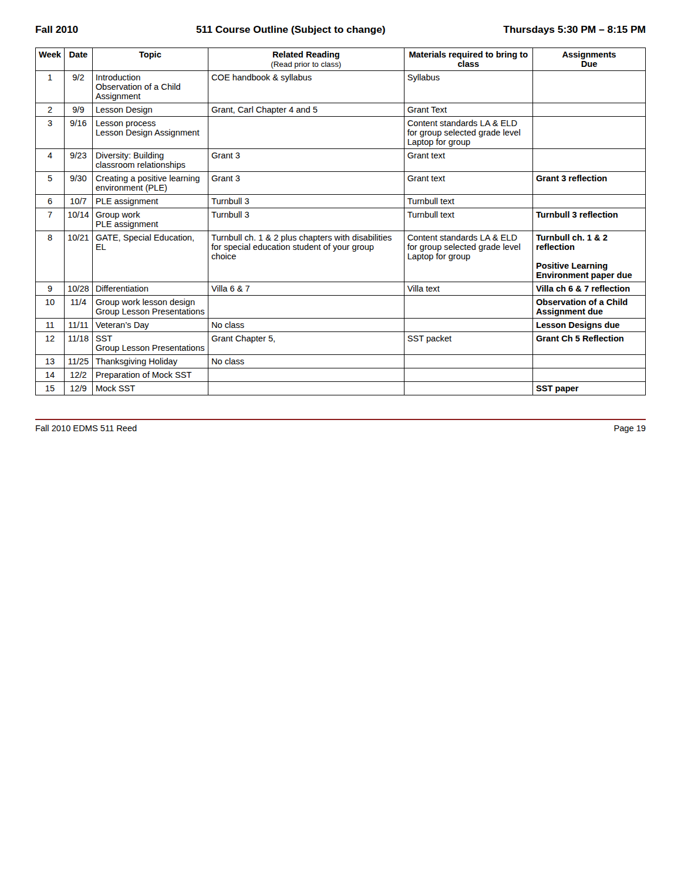Fall 2010 511 Course Outline (Subject to change) Thursdays 5:30 PM – 8:15 PM
| Week | Date | Topic | Related Reading (Read prior to class) | Materials required to bring to class | Assignments Due |
| --- | --- | --- | --- | --- | --- |
| 1 | 9/2 | Introduction Observation of a Child Assignment | COE handbook & syllabus | Syllabus | |
| 2 | 9/9 | Lesson Design | Grant, Carl Chapter 4 and 5 | Grant Text | |
| 3 | 9/16 | Lesson process Lesson Design Assignment | | Content standards LA & ELD for group selected grade level Laptop for group | |
| 4 | 9/23 | Diversity: Building classroom relationships | Grant 3 | Grant text | |
| 5 | 9/30 | Creating a positive learning environment (PLE) | Grant 3 | Grant text | Grant 3 reflection |
| 6 | 10/7 | PLE assignment | Turnbull 3 | Turnbull text | |
| 7 | 10/14 | Group work PLE assignment | Turnbull 3 | Turnbull text | Turnbull 3 reflection |
| 8 | 10/21 | GATE, Special Education, EL | Turnbull ch. 1 & 2 plus chapters with disabilities for special education student of your group choice | Content standards LA & ELD for group selected grade level Laptop for group | Turnbull ch. 1 & 2 reflection Positive Learning Environment paper due |
| 9 | 10/28 | Differentiation | Villa 6 & 7 | Villa text | Villa ch 6 & 7 reflection |
| 10 | 11/4 | Group work lesson design Group Lesson Presentations | | | Observation of a Child Assignment due |
| 11 | 11/11 | Veteran’s Day | No class | | Lesson Designs due |
| 12 | 11/18 | SST Group Lesson Presentations | Grant Chapter 5, | SST packet | Grant Ch 5 Reflection |
| 13 | 11/25 | Thanksgiving Holiday | No class | | |
| 14 | 12/2 | Preparation of Mock SST | | | |
| 15 | 12/9 | Mock SST | | | SST paper |
Fall 2010 EDMS 511 Reed Page 19